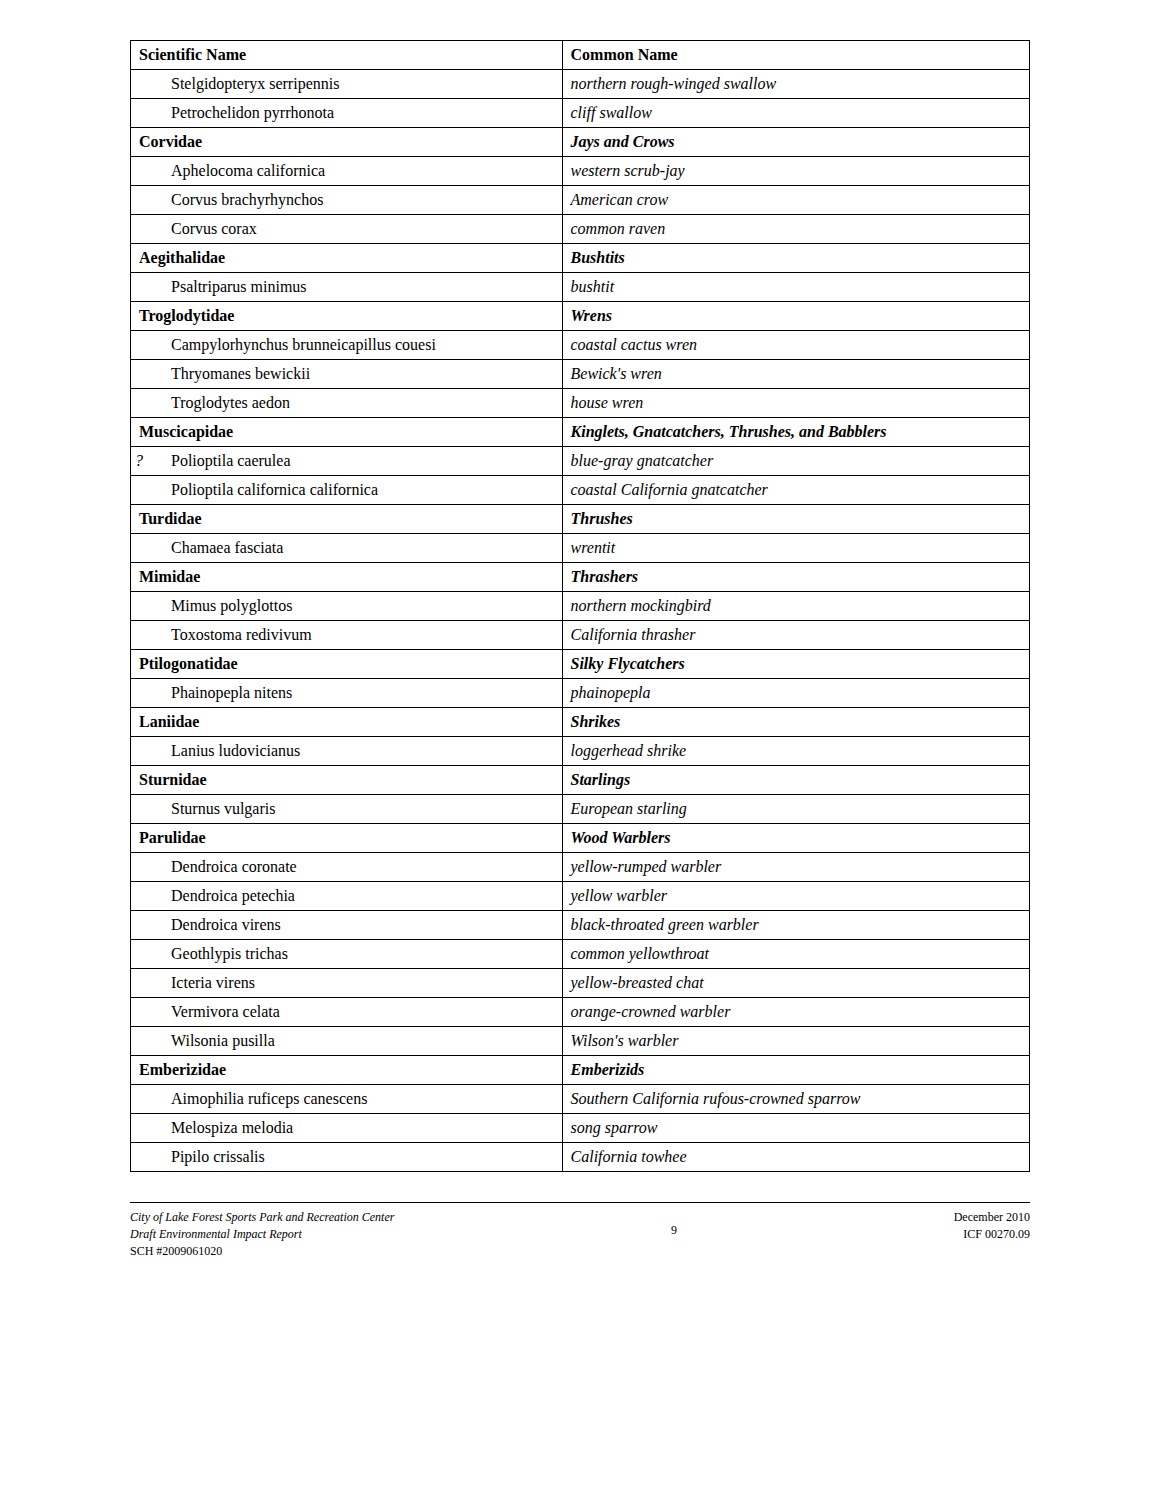| Scientific Name | Common Name |
| --- | --- |
| Stelgidopteryx serripennis | northern rough-winged swallow |
| Petrochelidon pyrrhonota | cliff swallow |
| Corvidae | Jays and Crows |
| Aphelocoma californica | western scrub-jay |
| Corvus brachyrhynchos | American crow |
| Corvus corax | common raven |
| Aegithalidae | Bushtits |
| Psaltriparus minimus | bushtit |
| Troglodytidae | Wrens |
| Campylorhynchus brunneicapillus couesi | coastal cactus wren |
| Thryomanes bewickii | Bewick's wren |
| Troglodytes aedon | house wren |
| Muscicapidae | Kinglets, Gnatcatchers, Thrushes, and Babblers |
| Polioptila caerulea | blue-gray gnatcatcher |
| Polioptila californica californica | coastal California gnatcatcher |
| Turdidae | Thrushes |
| Chamaea fasciata | wrentit |
| Mimidae | Thrashers |
| Mimus polyglottos | northern mockingbird |
| Toxostoma redivivum | California thrasher |
| Ptilogonatidae | Silky Flycatchers |
| Phainopepla nitens | phainopepla |
| Laniidae | Shrikes |
| Lanius ludovicianus | loggerhead shrike |
| Sturnidae | Starlings |
| Sturnus vulgaris | European starling |
| Parulidae | Wood Warblers |
| Dendroica coronate | yellow-rumped warbler |
| Dendroica petechia | yellow warbler |
| Dendroica virens | black-throated green warbler |
| Geothlypis trichas | common yellowthroat |
| Icteria virens | yellow-breasted chat |
| Vermivora celata | orange-crowned warbler |
| Wilsonia pusilla | Wilson's warbler |
| Emberizidae | Emberizids |
| Aimophilia ruficeps canescens | Southern California rufous-crowned sparrow |
| Melospiza melodia | song sparrow |
| Pipilo crissalis | California towhee |
City of Lake Forest Sports Park and Recreation Center
Draft Environmental Impact Report
SCH #2009061020
9
December 2010
ICF 00270.09